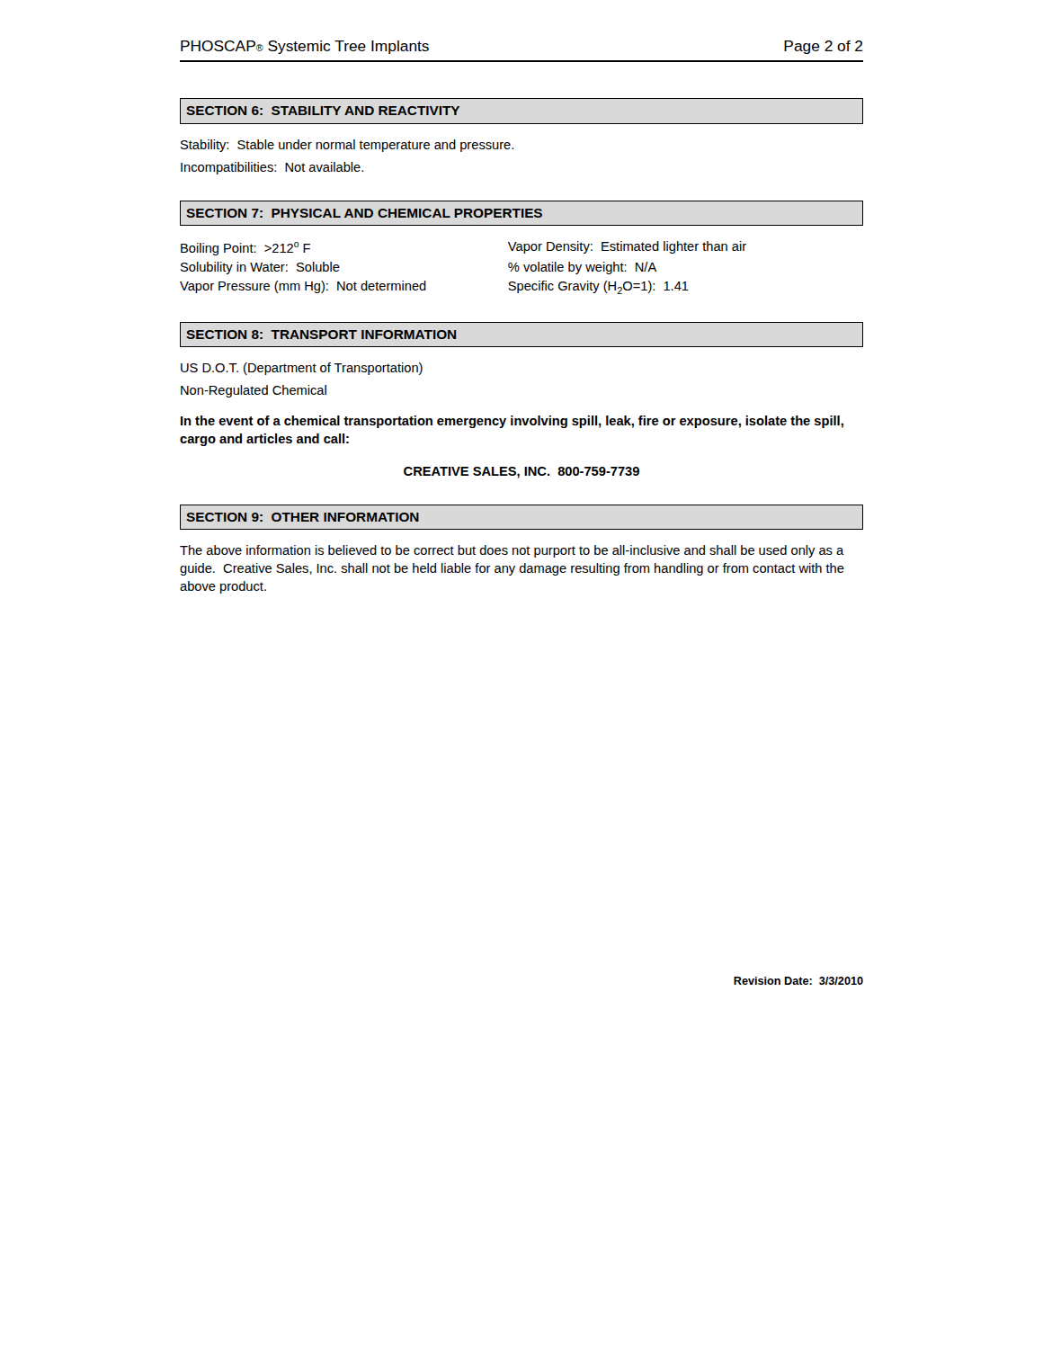PHOSCAP® Systemic Tree Implants
Page 2 of 2
SECTION 6: STABILITY AND REACTIVITY
Stability: Stable under normal temperature and pressure.
Incompatibilities: Not available.
SECTION 7: PHYSICAL AND CHEMICAL PROPERTIES
| Boiling Point: >212 o F | Vapor Density: Estimated lighter than air |
| Solubility in Water: Soluble | % volatile by weight: N/A |
| Vapor Pressure (mm Hg): Not determined | Specific Gravity (H 2 O=1): 1.41 |
SECTION 8: TRANSPORT INFORMATION
US D.O.T. (Department of Transportation)
Non-Regulated Chemical
In the event of a chemical transportation emergency involving spill, leak, fire or exposure, isolate the spill, cargo and articles and call:
CREATIVE SALES, INC. 800-759-7739
SECTION 9: OTHER INFORMATION
The above information is believed to be correct but does not purport to be all-inclusive and shall be used only as a guide. Creative Sales, Inc. shall not be held liable for any damage resulting from handling or from contact with the above product.
Revision Date: 3/3/2010